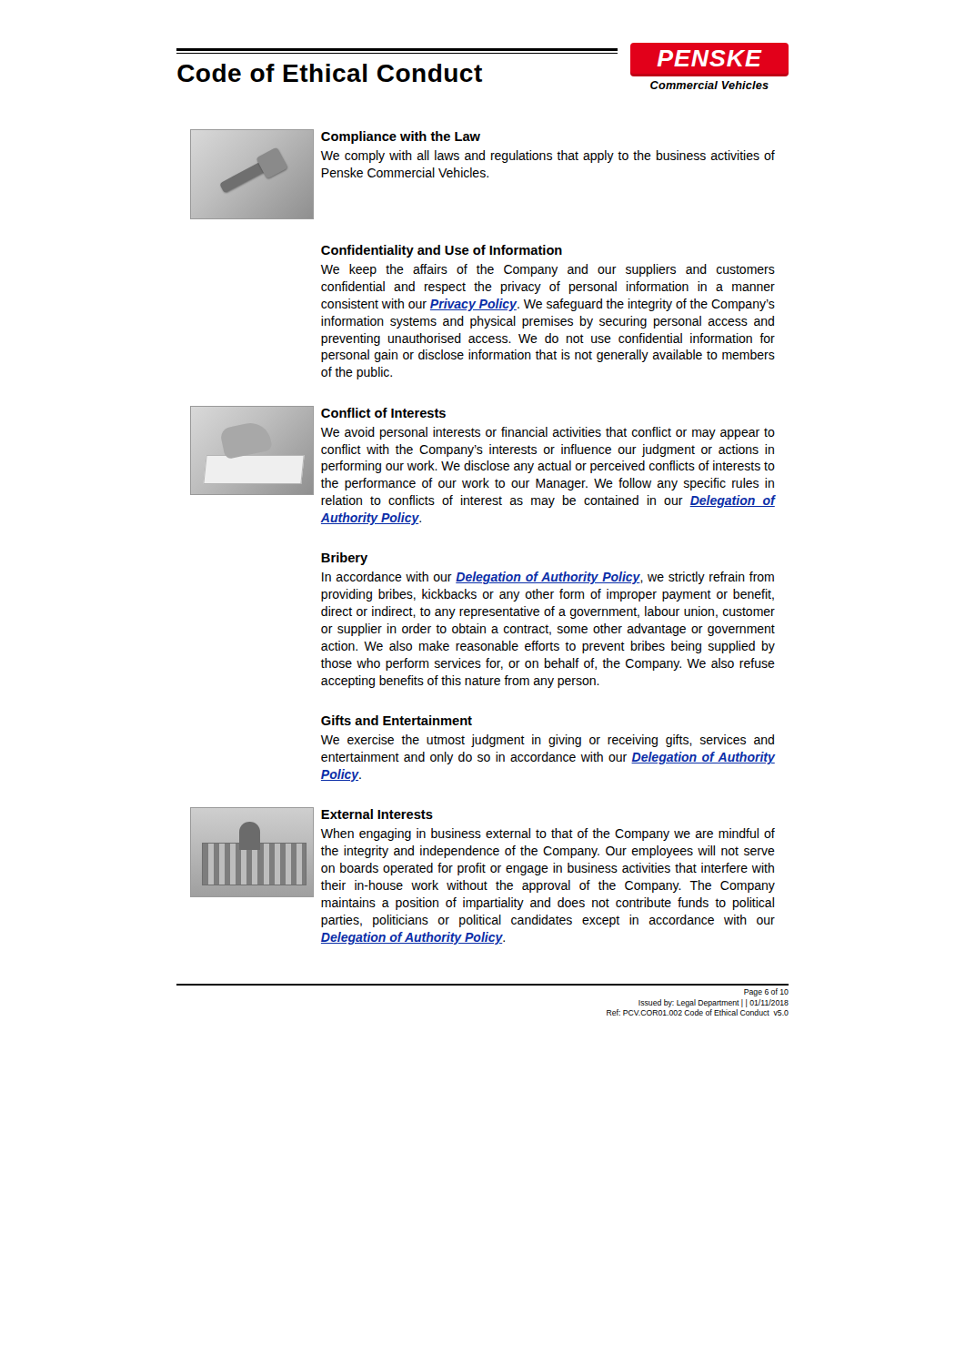Code of Ethical Conduct
PENSKE
Commercial Vehicles
Compliance with the Law
We comply with all laws and regulations that apply to the business activities of Penske Commercial Vehicles.
Confidentiality and Use of Information
We keep the affairs of the Company and our suppliers and customers confidential and respect the privacy of personal information in a manner consistent with our Privacy Policy. We safeguard the integrity of the Company’s information systems and physical premises by securing personal access and preventing unauthorised access. We do not use confidential information for personal gain or disclose information that is not generally available to members of the public.
Conflict of Interests
We avoid personal interests or financial activities that conflict or may appear to conflict with the Company’s interests or influence our judgment or actions in performing our work. We disclose any actual or perceived conflicts of interests to the performance of our work to our Manager. We follow any specific rules in relation to conflicts of interest as may be contained in our Delegation of Authority Policy.
Bribery
In accordance with our Delegation of Authority Policy, we strictly refrain from providing bribes, kickbacks or any other form of improper payment or benefit, direct or indirect, to any representative of a government, labour union, customer or supplier in order to obtain a contract, some other advantage or government action. We also make reasonable efforts to prevent bribes being supplied by those who perform services for, or on behalf of, the Company. We also refuse accepting benefits of this nature from any person.
Gifts and Entertainment
We exercise the utmost judgment in giving or receiving gifts, services and entertainment and only do so in accordance with our Delegation of Authority Policy.
External Interests
When engaging in business external to that of the Company we are mindful of the integrity and independence of the Company. Our employees will not serve on boards operated for profit or engage in business activities that interfere with their in-house work without the approval of the Company. The Company maintains a position of impartiality and does not contribute funds to political parties, politicians or political candidates except in accordance with our Delegation of Authority Policy.
Page 6 of 10
Issued by: Legal Department | | 01/11/2018
Ref: PCV.COR01.002 Code of Ethical Conduct v5.0